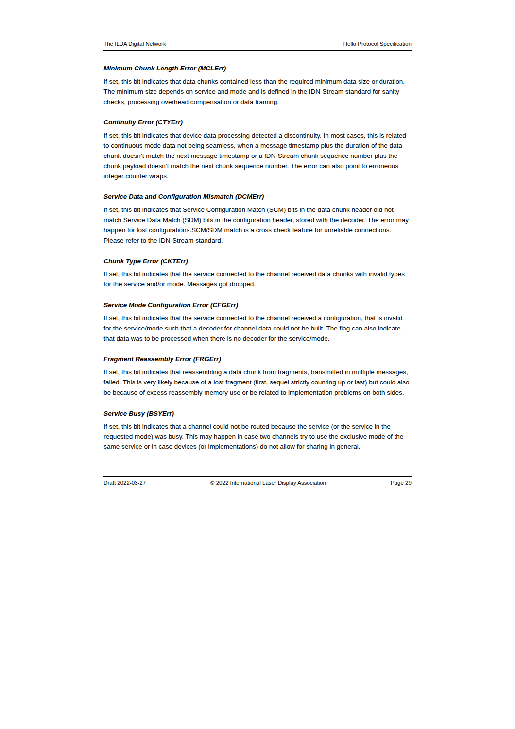The ILDA Digital Network Hello Protocol Specification
Minimum Chunk Length Error (MCLErr)
If set, this bit indicates that data chunks contained less than the required minimum data size or duration. The minimum size depends on service and mode and is defined in the IDN-Stream standard for sanity checks, processing overhead compensation or data framing.
Continuity Error (CTYErr)
If set, this bit indicates that device data processing detected a discontinuity. In most cases, this is related to continuous mode data not being seamless, when a message timestamp plus the duration of the data chunk doesn’t match the next message timestamp or a IDN-Stream chunk sequence number plus the chunk payload doesn’t match the next chunk sequence number. The error can also point to erroneous integer counter wraps.
Service Data and Configuration Mismatch (DCMErr)
If set, this bit indicates that Service Configuration Match (SCM) bits in the data chunk header did not match Service Data Match (SDM) bits in the configuration header, stored with the decoder. The error may happen for lost configurations.SCM/SDM match is a cross check feature for unreliable connections. Please refer to the IDN-Stream standard.
Chunk Type Error (CKTErr)
If set, this bit indicates that the service connected to the channel received data chunks with invalid types for the service and/or mode. Messages got dropped.
Service Mode Configuration Error (CFGErr)
If set, this bit indicates that the service connected to the channel received a configuration, that is invalid for the service/mode such that a decoder for channel data could not be built. The flag can also indicate that data was to be processed when there is no decoder for the service/mode.
Fragment Reassembly Error (FRGErr)
If set, this bit indicates that reassembling a data chunk from fragments, transmitted in multiple messages, failed. This is very likely because of a lost fragment (first, sequel strictly counting up or last) but could also be because of excess reassembly memory use or be related to implementation problems on both sides.
Service Busy (BSYErr)
If set, this bit indicates that a channel could not be routed because the service (or the service in the requested mode) was busy. This may happen in case two channels try to use the exclusive mode of the same service or in case devices (or implementations) do not allow for sharing in general.
Draft 2022-03-27 © 2022 International Laser Display Association Page 29